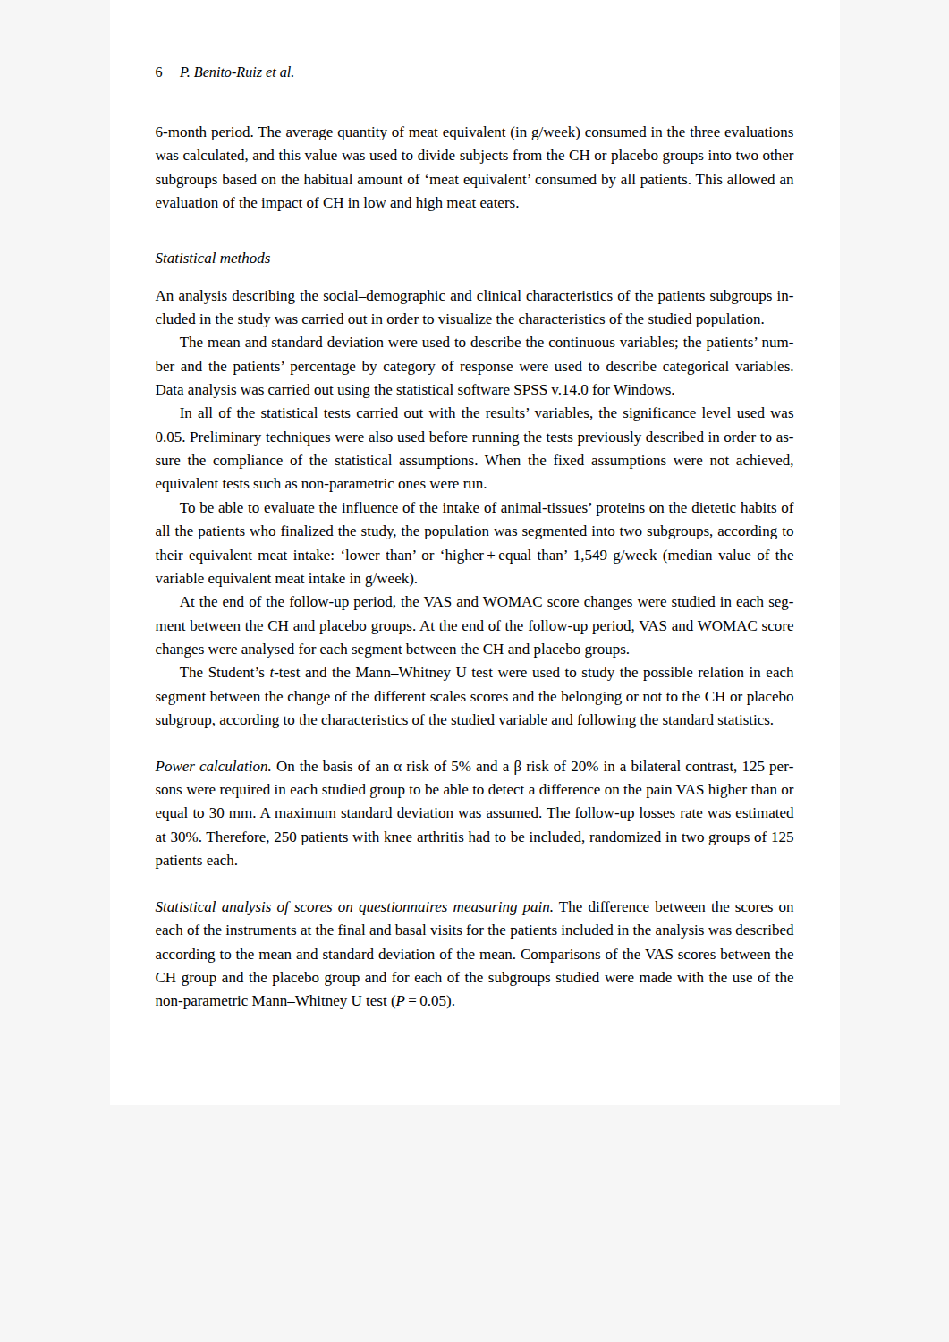6 P. Benito-Ruiz et al.
6-month period. The average quantity of meat equivalent (in g/week) consumed in the three evaluations was calculated, and this value was used to divide subjects from the CH or placebo groups into two other subgroups based on the habitual amount of ‘meat equivalent’ consumed by all patients. This allowed an evaluation of the impact of CH in low and high meat eaters.
Statistical methods
An analysis describing the social–demographic and clinical characteristics of the patients subgroups included in the study was carried out in order to visualize the characteristics of the studied population.
The mean and standard deviation were used to describe the continuous variables; the patients’ number and the patients’ percentage by category of response were used to describe categorical variables. Data analysis was carried out using the statistical software SPSS v.14.0 for Windows.
In all of the statistical tests carried out with the results’ variables, the significance level used was 0.05. Preliminary techniques were also used before running the tests previously described in order to assure the compliance of the statistical assumptions. When the fixed assumptions were not achieved, equivalent tests such as non-parametric ones were run.
To be able to evaluate the influence of the intake of animal-tissues’ proteins on the dietetic habits of all the patients who finalized the study, the population was segmented into two subgroups, according to their equivalent meat intake: ‘lower than’ or ‘higher + equal than’ 1,549 g/week (median value of the variable equivalent meat intake in g/week).
At the end of the follow-up period, the VAS and WOMAC score changes were studied in each segment between the CH and placebo groups. At the end of the follow-up period, VAS and WOMAC score changes were analysed for each segment between the CH and placebo groups.
The Student’s t-test and the Mann–Whitney U test were used to study the possible relation in each segment between the change of the different scales scores and the belonging or not to the CH or placebo subgroup, according to the characteristics of the studied variable and following the standard statistics.
Power calculation. On the basis of an α risk of 5% and a β risk of 20% in a bilateral contrast, 125 persons were required in each studied group to be able to detect a difference on the pain VAS higher than or equal to 30 mm. A maximum standard deviation was assumed. The follow-up losses rate was estimated at 30%. Therefore, 250 patients with knee arthritis had to be included, randomized in two groups of 125 patients each.
Statistical analysis of scores on questionnaires measuring pain. The difference between the scores on each of the instruments at the final and basal visits for the patients included in the analysis was described according to the mean and standard deviation of the mean. Comparisons of the VAS scores between the CH group and the placebo group and for each of the subgroups studied were made with the use of the non-parametric Mann–Whitney U test (P = 0.05).